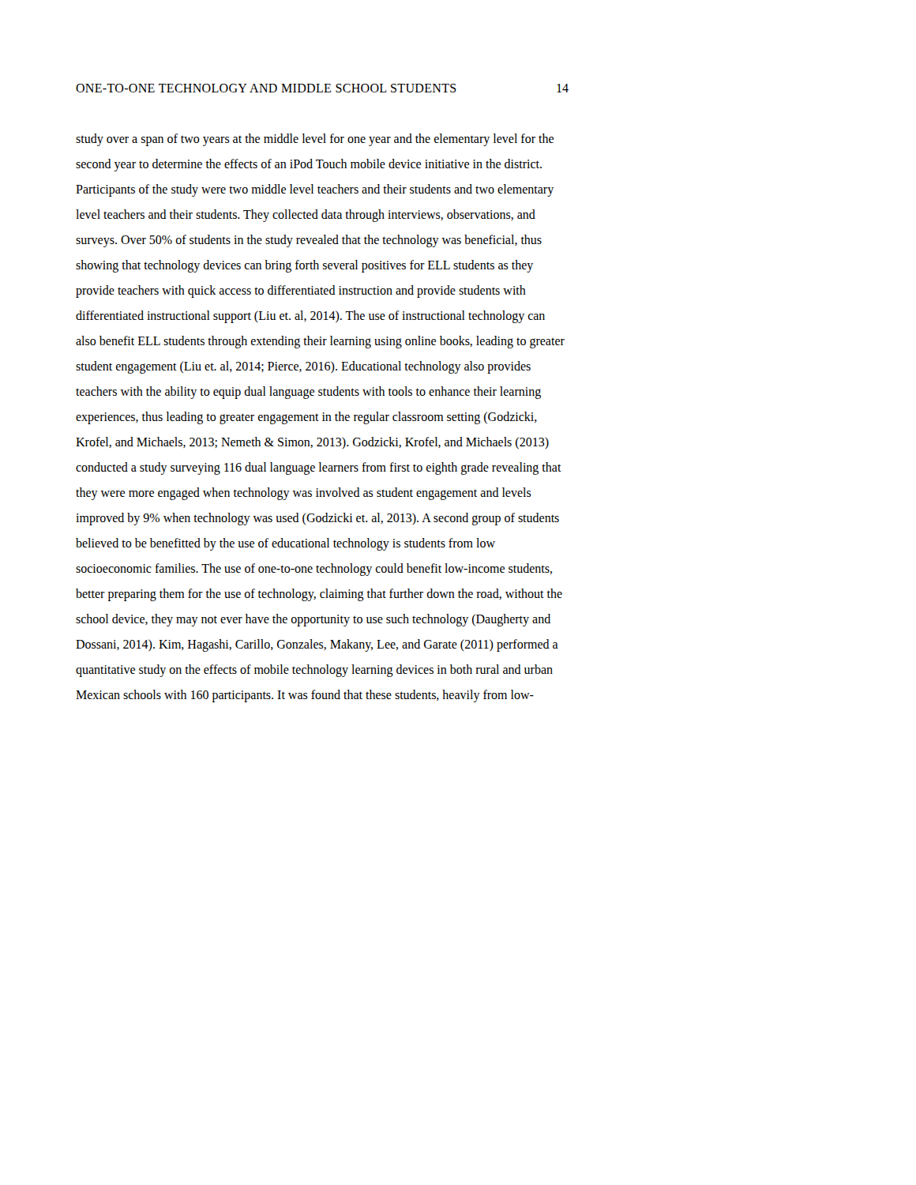One-to-One Technology and Middle School Students 14
study over a span of two years at the middle level for one year and the elementary level for the second year to determine the effects of an iPod Touch mobile device initiative in the district. Participants of the study were two middle level teachers and their students and two elementary level teachers and their students. They collected data through interviews, observations, and surveys. Over 50% of students in the study revealed that the technology was beneficial, thus showing that technology devices can bring forth several positives for ELL students as they provide teachers with quick access to differentiated instruction and provide students with differentiated instructional support (Liu et. al, 2014). The use of instructional technology can also benefit ELL students through extending their learning using online books, leading to greater student engagement (Liu et. al, 2014; Pierce, 2016). Educational technology also provides teachers with the ability to equip dual language students with tools to enhance their learning experiences, thus leading to greater engagement in the regular classroom setting (Godzicki, Krofel, and Michaels, 2013; Nemeth & Simon, 2013). Godzicki, Krofel, and Michaels (2013) conducted a study surveying 116 dual language learners from first to eighth grade revealing that they were more engaged when technology was involved as student engagement and levels improved by 9% when technology was used (Godzicki et. al, 2013). A second group of students believed to be benefitted by the use of educational technology is students from low socioeconomic families. The use of one-to-one technology could benefit low-income students, better preparing them for the use of technology, claiming that further down the road, without the school device, they may not ever have the opportunity to use such technology (Daugherty and Dossani, 2014). Kim, Hagashi, Carillo, Gonzales, Makany, Lee, and Garate (2011) performed a quantitative study on the effects of mobile technology learning devices in both rural and urban Mexican schools with 160 participants. It was found that these students, heavily from low-